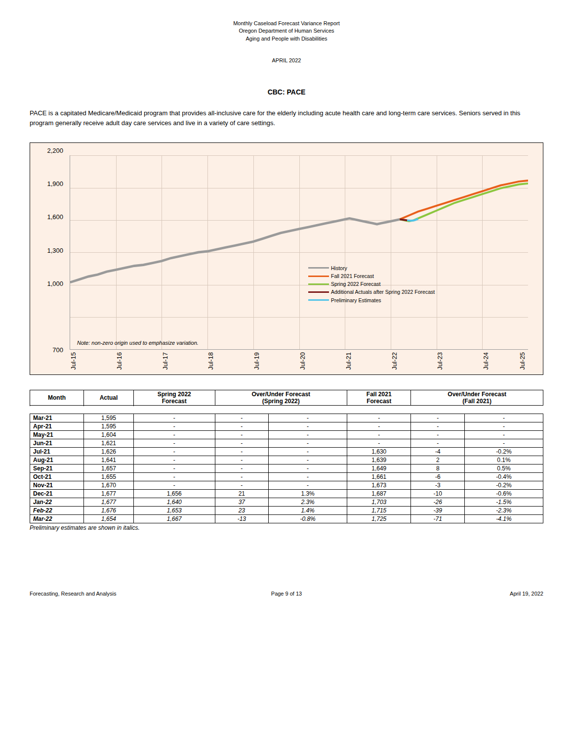Monthly Caseload Forecast Variance Report
Oregon Department of Human Services
Aging and People with Disabilities
APRIL 2022
CBC: PACE
PACE is a capitated Medicare/Medicaid program that provides all-inclusive care for the elderly including acute health care and long-term care services. Seniors served in this program generally receive adult day care services and live in a variety of care settings.
2,200
1,900
1,600
1,300
1,000
700
History
Fall 2021 Forecast
Spring 2022 Forecast
Additional Actuals after Spring 2022 Forecast
Preliminary Estimates
Note: non-zero origin used to emphasize variation.
Jul-15
Jul-16
Jul-17
Jul-18
Jul-19
Jul-20
Jul-21
Jul-22
Jul-23
Jul-24
Jul-25
| Month | Actual | Spring 2022 Forecast | Over/Under Forecast (Spring 2022) | Fall 2021 Forecast | Over/Under Forecast (Fall 2021) |
| --- | --- | --- | --- | --- | --- |
| Mar-21 | 1,595 | - | - | - | - | - | - |
| Apr-21 | 1,595 | - | - | - | - | - | - |
| May-21 | 1,604 | - | - | - | - | - | - |
| Jun-21 | 1,621 | - | - | - | - | - | - |
| Jul-21 | 1,626 | - | - | - | 1,630 | -4 | -0.2% |
| Aug-21 | 1,641 | - | - | - | 1,639 | 2 | 0.1% |
| Sep-21 | 1,657 | - | - | - | 1,649 | 8 | 0.5% |
| Oct-21 | 1,655 | - | - | - | 1,661 | -6 | -0.4% |
| Nov-21 | 1,670 | - | - | - | 1,673 | -3 | -0.2% |
| Dec-21 | 1,677 | 1,656 | 21 | 1.3% | 1,687 | -10 | -0.6% |
| Jan-22 | 1,677 | 1,640 | 37 | 2.3% | 1,703 | -26 | -1.5% |
| Feb-22 | 1,676 | 1,653 | 23 | 1.4% | 1,715 | -39 | -2.3% |
| Mar-22 | 1,654 | 1,667 | -13 | -0.8% | 1,725 | -71 | -4.1% |
Preliminary estimates are shown in italics.
Forecasting, Research and Analysis
Page 9 of 13
April 19, 2022